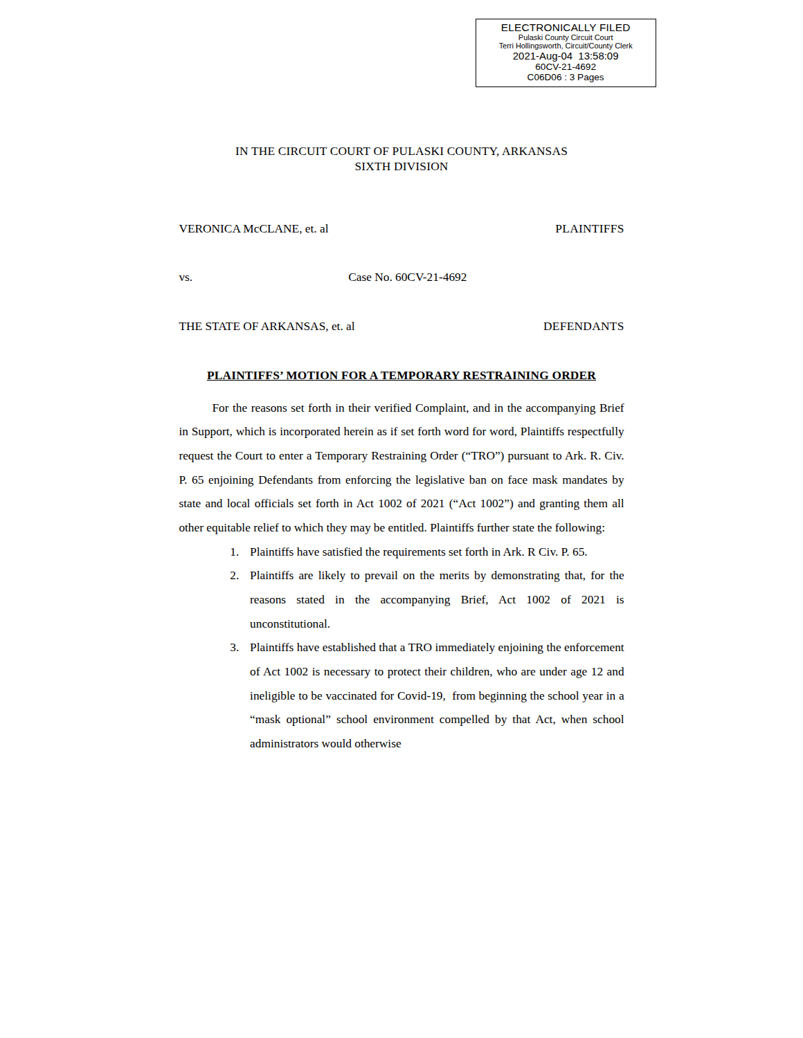ELECTRONICALLY FILED
Pulaski County Circuit Court
Terri Hollingsworth, Circuit/County Clerk
2021-Aug-04 13:58:09
60CV-21-4692
C06D06 : 3 Pages
IN THE CIRCUIT COURT OF PULASKI COUNTY, ARKANSAS
SIXTH DIVISION
VERONICA McCLANE, et. al
PLAINTIFFS
vs.
Case No. 60CV-21-4692
THE STATE OF ARKANSAS, et. al
DEFENDANTS
PLAINTIFFS’ MOTION FOR A TEMPORARY RESTRAINING ORDER
For the reasons set forth in their verified Complaint, and in the accompanying Brief in Support, which is incorporated herein as if set forth word for word, Plaintiffs respectfully request the Court to enter a Temporary Restraining Order (“TRO”) pursuant to Ark. R. Civ. P. 65 enjoining Defendants from enforcing the legislative ban on face mask mandates by state and local officials set forth in Act 1002 of 2021 (“Act 1002”) and granting them all other equitable relief to which they may be entitled. Plaintiffs further state the following:
Plaintiffs have satisfied the requirements set forth in Ark. R Civ. P. 65.
Plaintiffs are likely to prevail on the merits by demonstrating that, for the reasons stated in the accompanying Brief, Act 1002 of 2021 is unconstitutional.
Plaintiffs have established that a TRO immediately enjoining the enforcement of Act 1002 is necessary to protect their children, who are under age 12 and ineligible to be vaccinated for Covid-19, from beginning the school year in a “mask optional” school environment compelled by that Act, when school administrators would otherwise